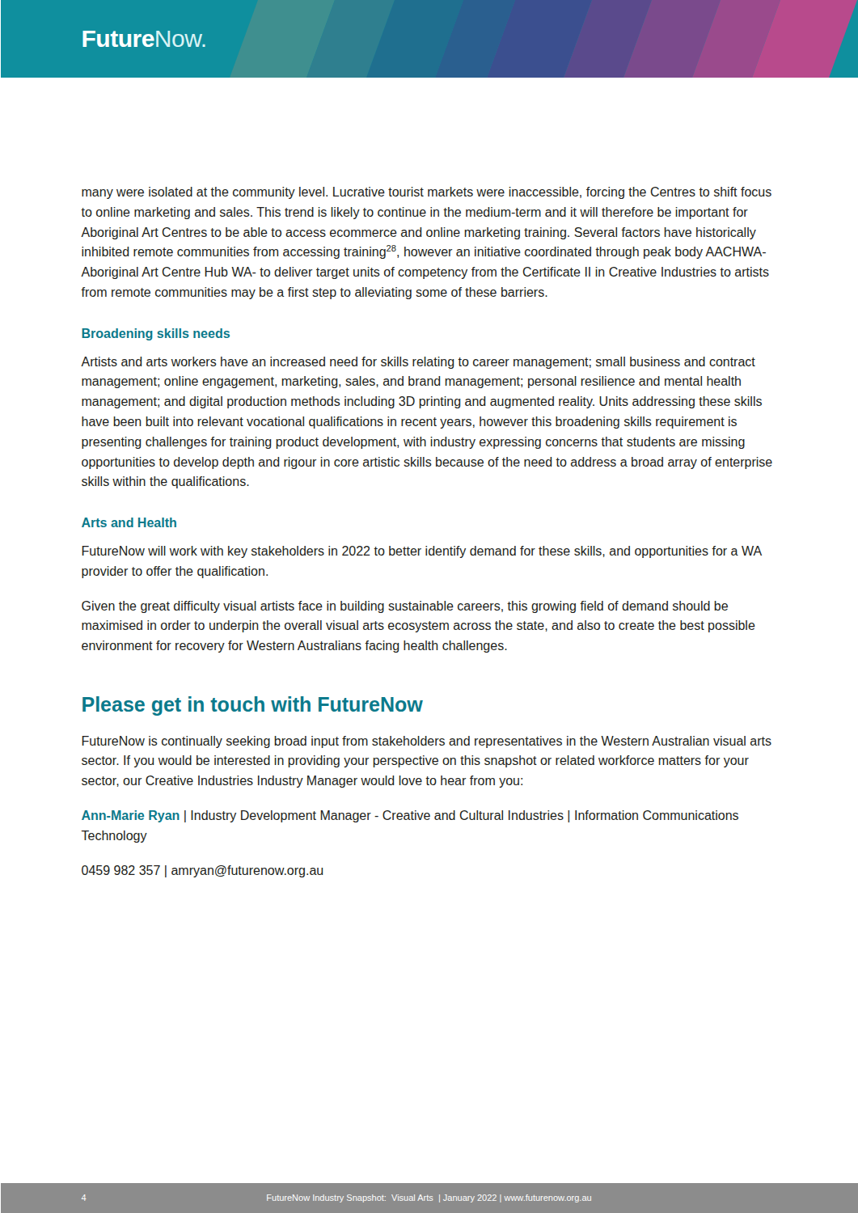FutureNow.
many were isolated at the community level. Lucrative tourist markets were inaccessible, forcing the Centres to shift focus to online marketing and sales. This trend is likely to continue in the medium-term and it will therefore be important for Aboriginal Art Centres to be able to access ecommerce and online marketing training. Several factors have historically inhibited remote communities from accessing training28, however an initiative coordinated through peak body AACHWA- Aboriginal Art Centre Hub WA- to deliver target units of competency from the Certificate II in Creative Industries to artists from remote communities may be a first step to alleviating some of these barriers.
Broadening skills needs
Artists and arts workers have an increased need for skills relating to career management; small business and contract management; online engagement, marketing, sales, and brand management; personal resilience and mental health management; and digital production methods including 3D printing and augmented reality. Units addressing these skills have been built into relevant vocational qualifications in recent years, however this broadening skills requirement is presenting challenges for training product development, with industry expressing concerns that students are missing opportunities to develop depth and rigour in core artistic skills because of the need to address a broad array of enterprise skills within the qualifications.
Arts and Health
FutureNow will work with key stakeholders in 2022 to better identify demand for these skills, and opportunities for a WA provider to offer the qualification.
Given the great difficulty visual artists face in building sustainable careers, this growing field of demand should be maximised in order to underpin the overall visual arts ecosystem across the state, and also to create the best possible environment for recovery for Western Australians facing health challenges.
Please get in touch with FutureNow
FutureNow is continually seeking broad input from stakeholders and representatives in the Western Australian visual arts sector. If you would be interested in providing your perspective on this snapshot or related workforce matters for your sector, our Creative Industries Industry Manager would love to hear from you:
Ann-Marie Ryan | Industry Development Manager - Creative and Cultural Industries | Information Communications Technology
0459 982 357 | amryan@futurenow.org.au
4 FutureNow Industry Snapshot: Visual Arts | January 2022 | www.futurenow.org.au